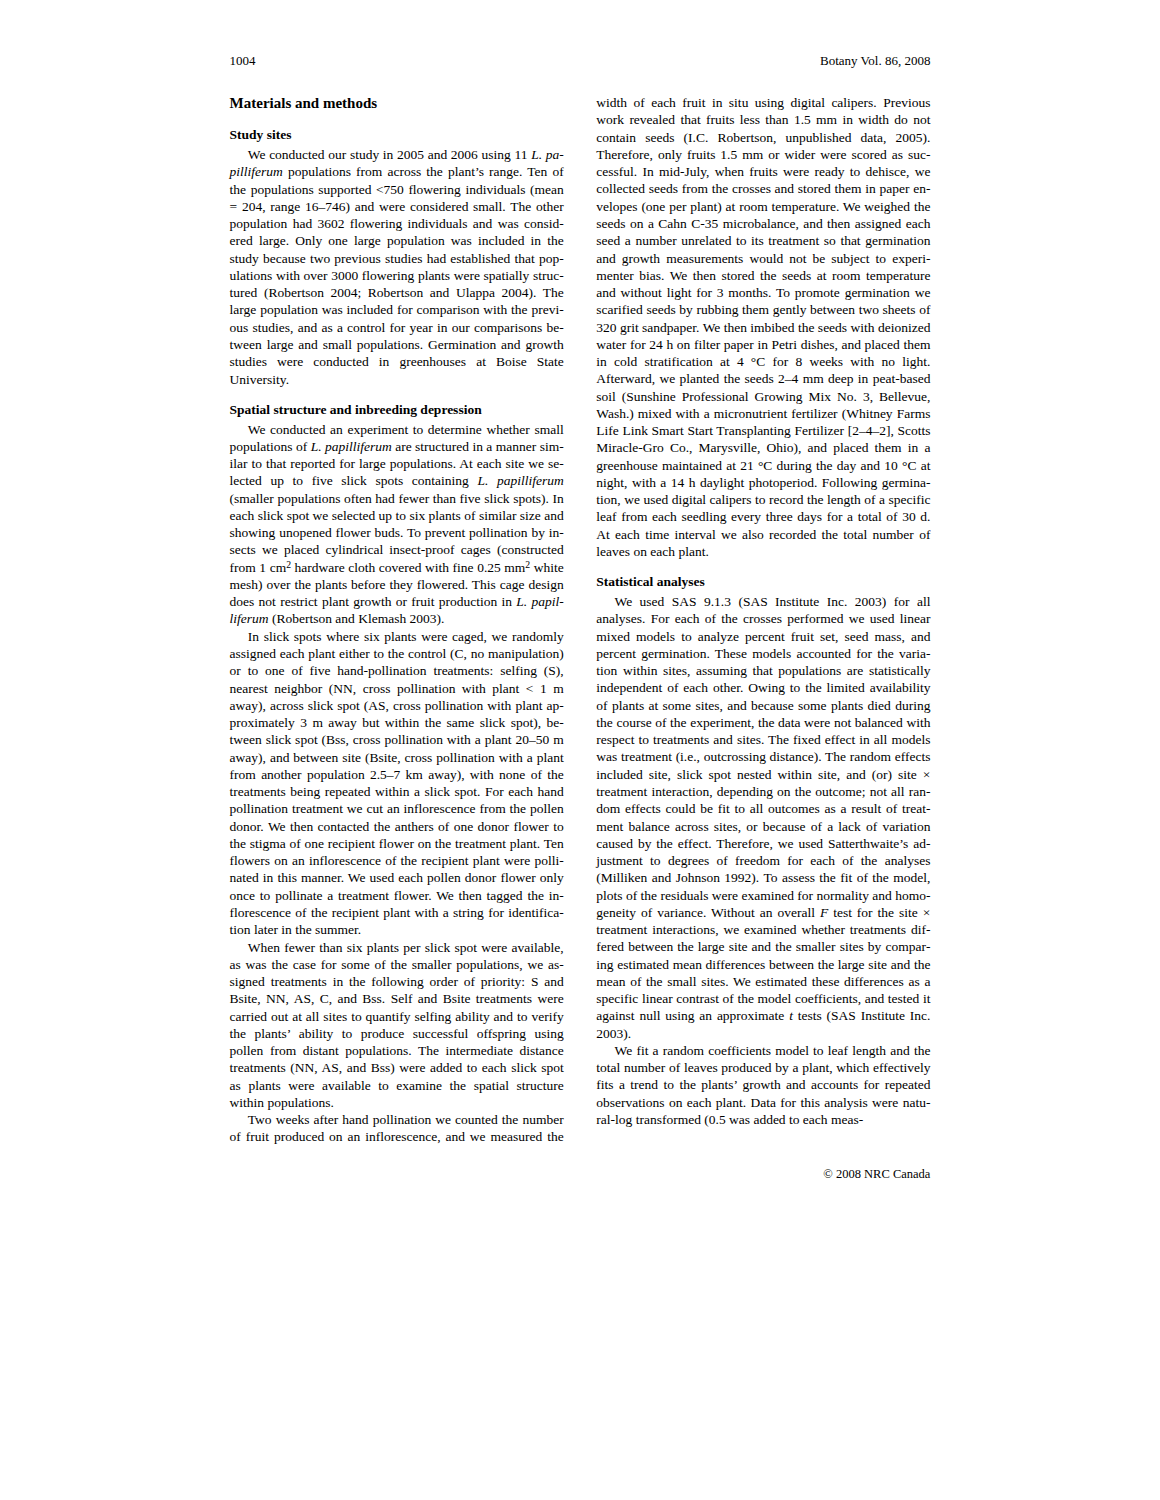1004 Botany Vol. 86, 2008
Materials and methods
Study sites
We conducted our study in 2005 and 2006 using 11 L. papilliferum populations from across the plant’s range. Ten of the populations supported <750 flowering individuals (mean = 204, range 16–746) and were considered small. The other population had 3602 flowering individuals and was considered large. Only one large population was included in the study because two previous studies had established that populations with over 3000 flowering plants were spatially structured (Robertson 2004; Robertson and Ulappa 2004). The large population was included for comparison with the previous studies, and as a control for year in our comparisons between large and small populations. Germination and growth studies were conducted in greenhouses at Boise State University.
Spatial structure and inbreeding depression
We conducted an experiment to determine whether small populations of L. papilliferum are structured in a manner similar to that reported for large populations. At each site we selected up to five slick spots containing L. papilliferum (smaller populations often had fewer than five slick spots). In each slick spot we selected up to six plants of similar size and showing unopened flower buds. To prevent pollination by insects we placed cylindrical insect-proof cages (constructed from 1 cm2 hardware cloth covered with fine 0.25 mm2 white mesh) over the plants before they flowered. This cage design does not restrict plant growth or fruit production in L. papilliferum (Robertson and Klemash 2003).
In slick spots where six plants were caged, we randomly assigned each plant either to the control (C, no manipulation) or to one of five hand-pollination treatments: selfing (S), nearest neighbor (NN, cross pollination with plant < 1 m away), across slick spot (AS, cross pollination with plant approximately 3 m away but within the same slick spot), between slick spot (Bss, cross pollination with a plant 20–50 m away), and between site (Bsite, cross pollination with a plant from another population 2.5–7 km away), with none of the treatments being repeated within a slick spot. For each hand pollination treatment we cut an inflorescence from the pollen donor. We then contacted the anthers of one donor flower to the stigma of one recipient flower on the treatment plant. Ten flowers on an inflorescence of the recipient plant were pollinated in this manner. We used each pollen donor flower only once to pollinate a treatment flower. We then tagged the inflorescence of the recipient plant with a string for identification later in the summer.
When fewer than six plants per slick spot were available, as was the case for some of the smaller populations, we assigned treatments in the following order of priority: S and Bsite, NN, AS, C, and Bss. Self and Bsite treatments were carried out at all sites to quantify selfing ability and to verify the plants’ ability to produce successful offspring using pollen from distant populations. The intermediate distance treatments (NN, AS, and Bss) were added to each slick spot as plants were available to examine the spatial structure within populations.
Two weeks after hand pollination we counted the number of fruit produced on an inflorescence, and we measured the width of each fruit in situ using digital calipers. Previous work revealed that fruits less than 1.5 mm in width do not contain seeds (I.C. Robertson, unpublished data, 2005). Therefore, only fruits 1.5 mm or wider were scored as successful. In mid-July, when fruits were ready to dehisce, we collected seeds from the crosses and stored them in paper envelopes (one per plant) at room temperature. We weighed the seeds on a Cahn C-35 microbalance, and then assigned each seed a number unrelated to its treatment so that germination and growth measurements would not be subject to experimenter bias. We then stored the seeds at room temperature and without light for 3 months. To promote germination we scarified seeds by rubbing them gently between two sheets of 320 grit sandpaper. We then imbibed the seeds with deionized water for 24 h on filter paper in Petri dishes, and placed them in cold stratification at 4 °C for 8 weeks with no light. Afterward, we planted the seeds 2–4 mm deep in peat-based soil (Sunshine Professional Growing Mix No. 3, Bellevue, Wash.) mixed with a micronutrient fertilizer (Whitney Farms Life Link Smart Start Transplanting Fertilizer [2–4–2], Scotts Miracle-Gro Co., Marysville, Ohio), and placed them in a greenhouse maintained at 21 °C during the day and 10 °C at night, with a 14 h daylight photoperiod. Following germination, we used digital calipers to record the length of a specific leaf from each seedling every three days for a total of 30 d. At each time interval we also recorded the total number of leaves on each plant.
Statistical analyses
We used SAS 9.1.3 (SAS Institute Inc. 2003) for all analyses. For each of the crosses performed we used linear mixed models to analyze percent fruit set, seed mass, and percent germination. These models accounted for the variation within sites, assuming that populations are statistically independent of each other. Owing to the limited availability of plants at some sites, and because some plants died during the course of the experiment, the data were not balanced with respect to treatments and sites. The fixed effect in all models was treatment (i.e., outcrossing distance). The random effects included site, slick spot nested within site, and (or) site × treatment interaction, depending on the outcome; not all random effects could be fit to all outcomes as a result of treatment balance across sites, or because of a lack of variation caused by the effect. Therefore, we used Satterthwaite’s adjustment to degrees of freedom for each of the analyses (Milliken and Johnson 1992). To assess the fit of the model, plots of the residuals were examined for normality and homogeneity of variance. Without an overall F test for the site × treatment interactions, we examined whether treatments differed between the large site and the smaller sites by comparing estimated mean differences between the large site and the mean of the small sites. We estimated these differences as a specific linear contrast of the model coefficients, and tested it against null using an approximate t tests (SAS Institute Inc. 2003).
We fit a random coefficients model to leaf length and the total number of leaves produced by a plant, which effectively fits a trend to the plants’ growth and accounts for repeated observations on each plant. Data for this analysis were natural-log transformed (0.5 was added to each meas-
© 2008 NRC Canada